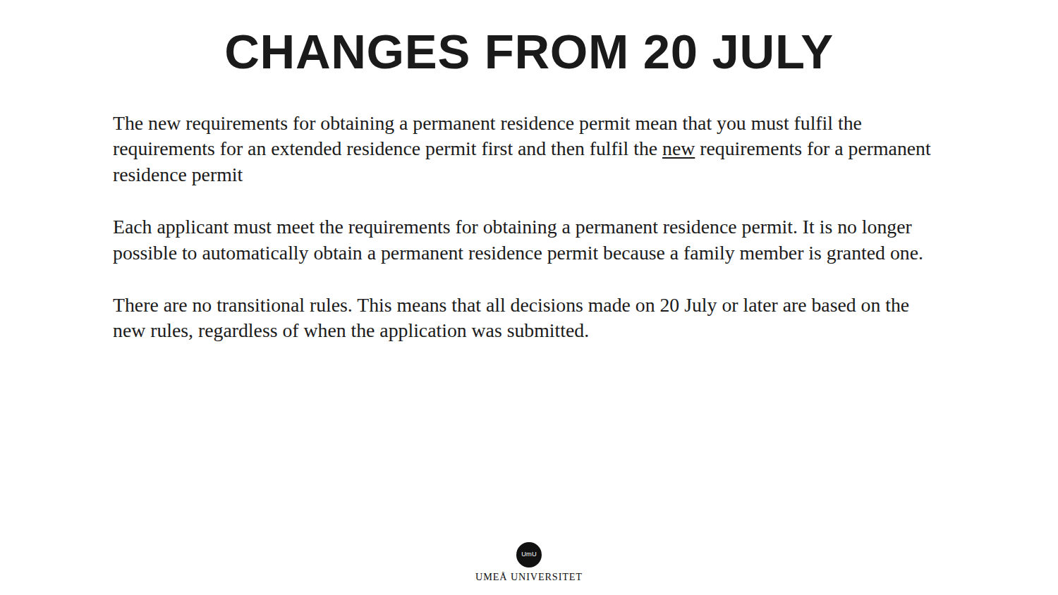CHANGES FROM 20 JULY
The new requirements for obtaining a permanent residence permit mean that you must fulfil the requirements for an extended residence permit first and then fulfil the new requirements for a permanent residence permit
Each applicant must meet the requirements for obtaining a permanent residence permit. It is no longer possible to automatically obtain a permanent residence permit because a family member is granted one.
There are no transitional rules. This means that all decisions made on 20 July or later are based on the new rules, regardless of when the application was submitted.
UmU
UMEÅ UNIVERSITET